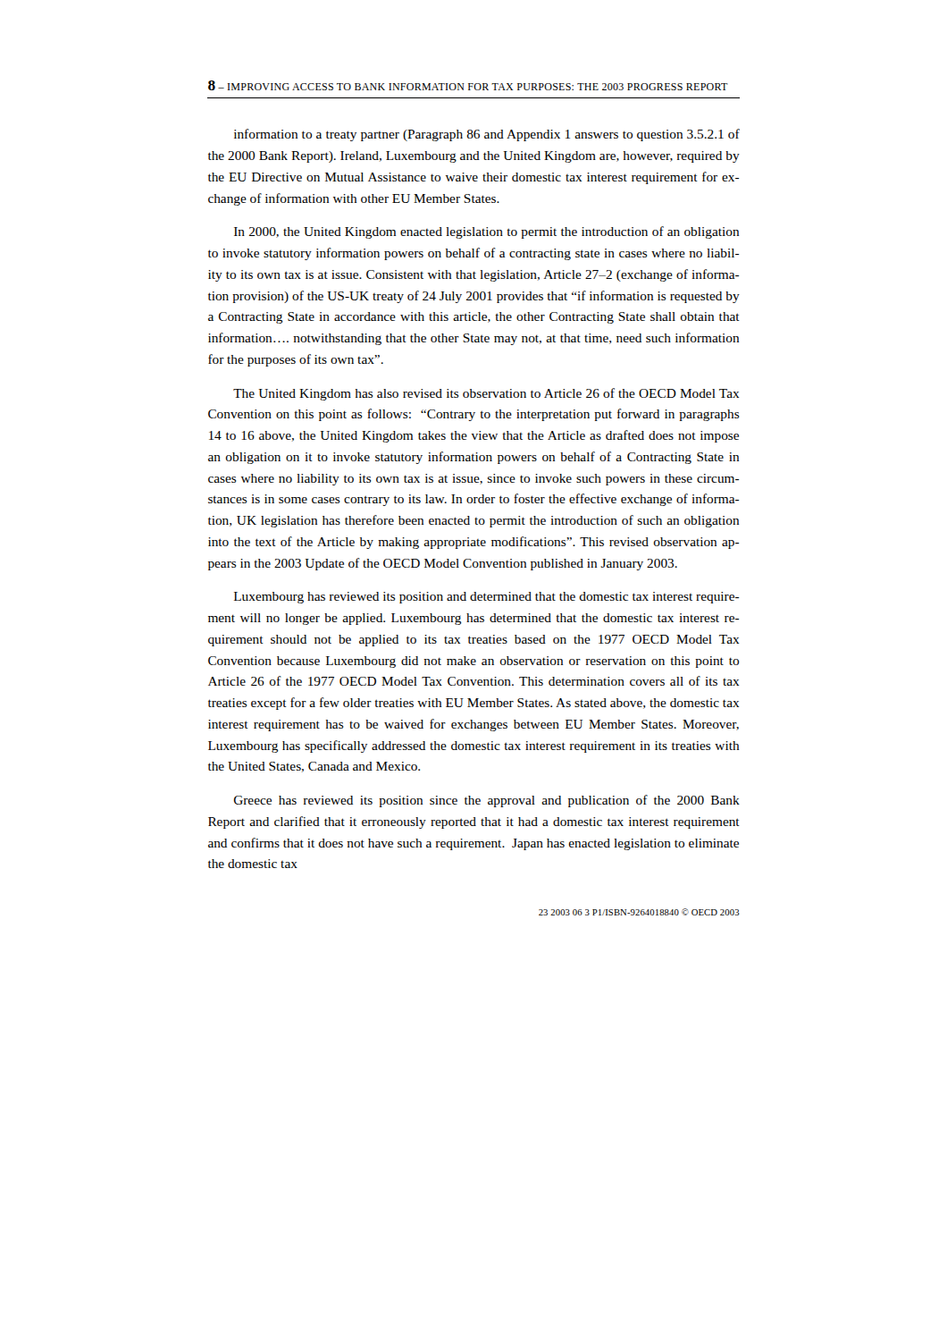8 – IMPROVING ACCESS TO BANK INFORMATION FOR TAX PURPOSES: THE 2003 PROGRESS REPORT
information to a treaty partner (Paragraph 86 and Appendix 1 answers to question 3.5.2.1 of the 2000 Bank Report). Ireland, Luxembourg and the United Kingdom are, however, required by the EU Directive on Mutual Assistance to waive their domestic tax interest requirement for exchange of information with other EU Member States.
In 2000, the United Kingdom enacted legislation to permit the introduction of an obligation to invoke statutory information powers on behalf of a contracting state in cases where no liability to its own tax is at issue. Consistent with that legislation, Article 27–2 (exchange of information provision) of the US-UK treaty of 24 July 2001 provides that “if information is requested by a Contracting State in accordance with this article, the other Contracting State shall obtain that information…. notwithstanding that the other State may not, at that time, need such information for the purposes of its own tax”.
The United Kingdom has also revised its observation to Article 26 of the OECD Model Tax Convention on this point as follows: “Contrary to the interpretation put forward in paragraphs 14 to 16 above, the United Kingdom takes the view that the Article as drafted does not impose an obligation on it to invoke statutory information powers on behalf of a Contracting State in cases where no liability to its own tax is at issue, since to invoke such powers in these circumstances is in some cases contrary to its law. In order to foster the effective exchange of information, UK legislation has therefore been enacted to permit the introduction of such an obligation into the text of the Article by making appropriate modifications”. This revised observation appears in the 2003 Update of the OECD Model Convention published in January 2003.
Luxembourg has reviewed its position and determined that the domestic tax interest requirement will no longer be applied. Luxembourg has determined that the domestic tax interest requirement should not be applied to its tax treaties based on the 1977 OECD Model Tax Convention because Luxembourg did not make an observation or reservation on this point to Article 26 of the 1977 OECD Model Tax Convention. This determination covers all of its tax treaties except for a few older treaties with EU Member States. As stated above, the domestic tax interest requirement has to be waived for exchanges between EU Member States. Moreover, Luxembourg has specifically addressed the domestic tax interest requirement in its treaties with the United States, Canada and Mexico.
Greece has reviewed its position since the approval and publication of the 2000 Bank Report and clarified that it erroneously reported that it had a domestic tax interest requirement and confirms that it does not have such a requirement. Japan has enacted legislation to eliminate the domestic tax
23 2003 06 3 P1/ISBN-9264018840 © OECD 2003